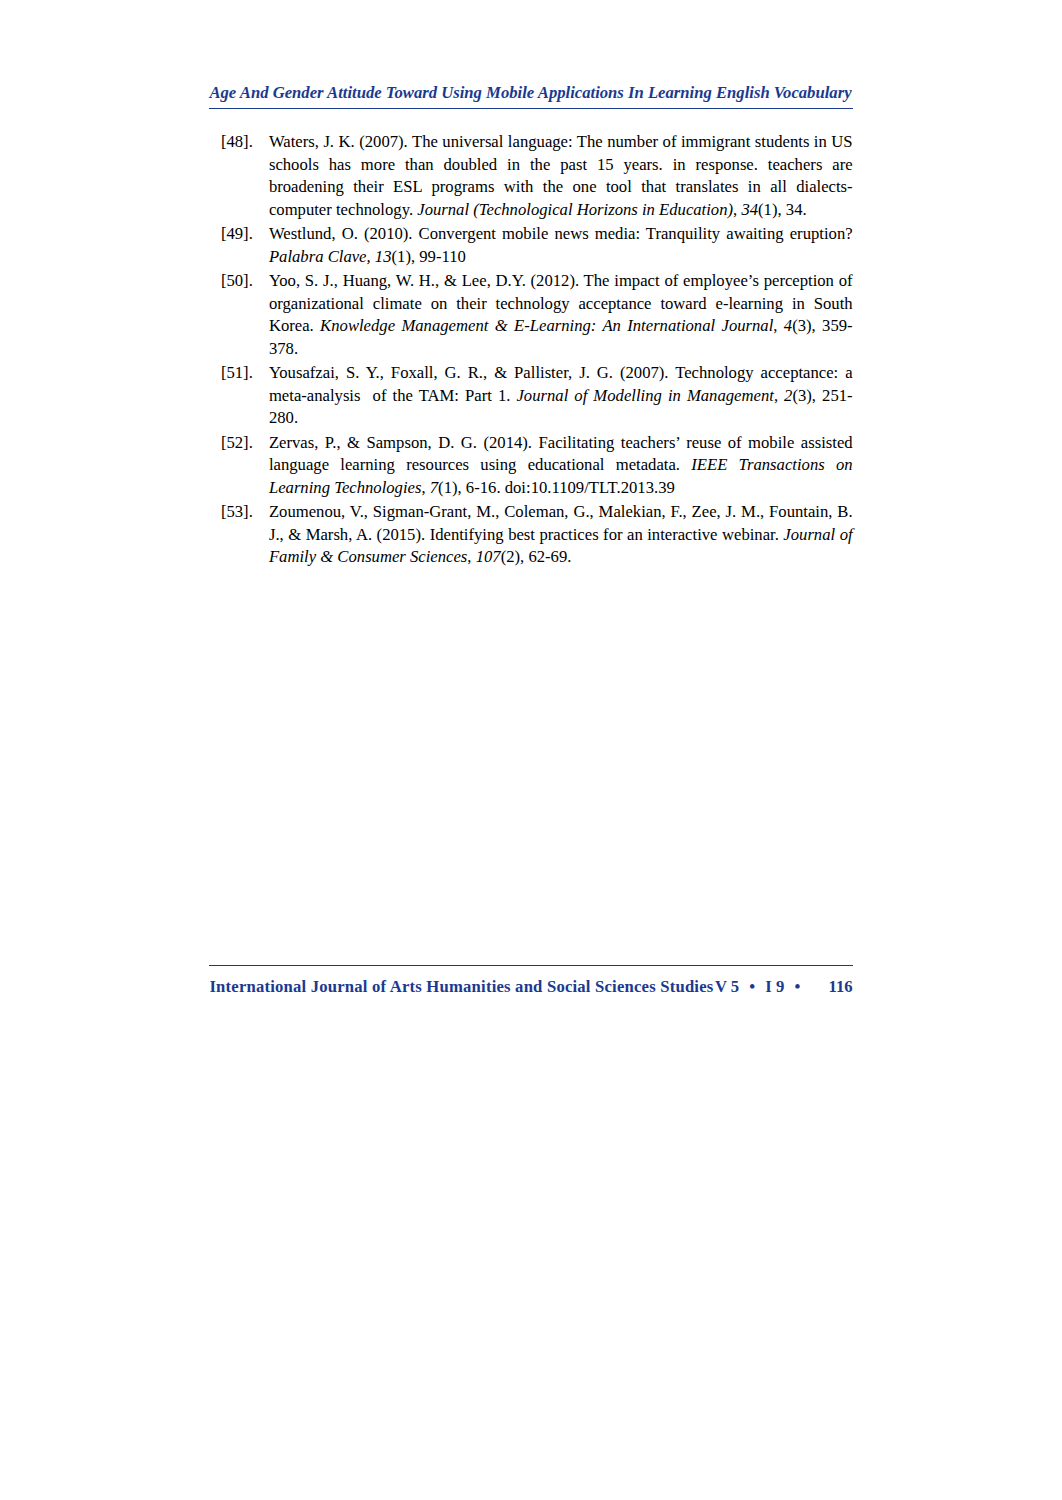Age And Gender Attitude Toward Using Mobile Applications In Learning English Vocabulary
[48].
Waters, J. K. (2007). The universal language: The number of immigrant students in US schools has more than doubled in the past 15 years. in response. teachers are broadening their ESL programs with the one tool that translates in all dialects-computer technology. Journal (Technological Horizons in Education), 34(1), 34.
[49].
Westlund, O. (2010). Convergent mobile news media: Tranquility awaiting eruption? Palabra Clave, 13(1), 99-110
[50].
Yoo, S. J., Huang, W. H., & Lee, D.Y. (2012). The impact of employee’s perception of organizational climate on their technology acceptance toward e-learning in South Korea. Knowledge Management & E-Learning: An International Journal, 4(3), 359-378.
[51].
Yousafzai, S. Y., Foxall, G. R., & Pallister, J. G. (2007). Technology acceptance: a meta-analysis of the TAM: Part 1. Journal of Modelling in Management, 2(3), 251-280.
[52].
Zervas, P., & Sampson, D. G. (2014). Facilitating teachers’ reuse of mobile assisted language learning resources using educational metadata. IEEE Transactions on Learning Technologies, 7(1), 6-16. doi:10.1109/TLT.2013.39
[53].
Zoumenou, V., Sigman-Grant, M., Coleman, G., Malekian, F., Zee, J. M., Fountain, B. J., & Marsh, A. (2015). Identifying best practices for an interactive webinar. Journal of Family & Consumer Sciences, 107(2), 62-69.
International Journal of Arts Humanities and Social Sciences Studies
V 5 • I 9 • 116